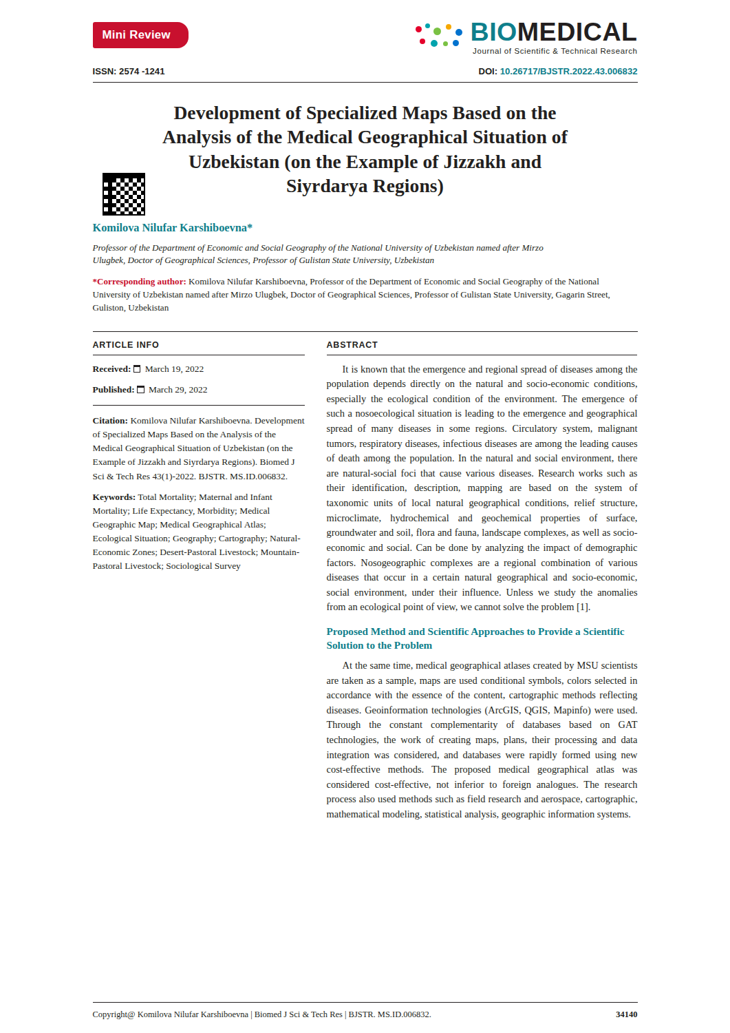Mini Review
BIOMEDICAL
Journal of Scientific & Technical Research
ISSN: 2574 -1241
DOI: 10.26717/BJSTR.2022.43.006832
Development of Specialized Maps Based on the
Analysis of the Medical Geographical Situation of
Uzbekistan (on the Example of Jizzakh and
Siyrdarya Regions)
Komilova Nilufar Karshiboevna*
Professor of the Department of Economic and Social Geography of the National University of Uzbekistan named after Mirzo Ulugbek, Doctor of Geographical Sciences, Professor of Gulistan State University, Uzbekistan
*Corresponding author: Komilova Nilufar Karshiboevna, Professor of the Department of Economic and Social Geography of the National University of Uzbekistan named after Mirzo Ulugbek, Doctor of Geographical Sciences, Professor of Gulistan State University, Gagarin Street, Guliston, Uzbekistan
ARTICLE INFO
Received: March 19, 2022
Published: March 29, 2022
Citation: Komilova Nilufar Karshiboevna. Development of Specialized Maps Based on the Analysis of the Medical Geographical Situation of Uzbekistan (on the Example of Jizzakh and Siyrdarya Regions). Biomed J Sci & Tech Res 43(1)-2022. BJSTR. MS.ID.006832.
Keywords: Total Mortality; Maternal and Infant Mortality; Life Expectancy, Morbidity; Medical Geographic Map; Medical Geographical Atlas; Ecological Situation; Geography; Cartography; Natural-Economic Zones; Desert-Pastoral Livestock; Mountain-Pastoral Livestock; Sociological Survey
ABSTRACT
It is known that the emergence and regional spread of diseases among the population depends directly on the natural and socio-economic conditions, especially the ecological condition of the environment. The emergence of such a nosoecological situation is leading to the emergence and geographical spread of many diseases in some regions. Circulatory system, malignant tumors, respiratory diseases, infectious diseases are among the leading causes of death among the population. In the natural and social environment, there are natural-social foci that cause various diseases. Research works such as their identification, description, mapping are based on the system of taxonomic units of local natural geographical conditions, relief structure, microclimate, hydrochemical and geochemical properties of surface, groundwater and soil, flora and fauna, landscape complexes, as well as socio-economic and social. Can be done by analyzing the impact of demographic factors. Nosogeographic complexes are a regional combination of various diseases that occur in a certain natural geographical and socio-economic, social environment, under their influence. Unless we study the anomalies from an ecological point of view, we cannot solve the problem [1].
Proposed Method and Scientific Approaches to Provide a Scientific Solution to the Problem
At the same time, medical geographical atlases created by MSU scientists are taken as a sample, maps are used conditional symbols, colors selected in accordance with the essence of the content, cartographic methods reflecting diseases. Geoinformation technologies (ArcGIS, QGIS, Mapinfo) were used. Through the constant complementarity of databases based on GAT technologies, the work of creating maps, plans, their processing and data integration was considered, and databases were rapidly formed using new cost-effective methods. The proposed medical geographical atlas was considered cost-effective, not inferior to foreign analogues. The research process also used methods such as field research and aerospace, cartographic, mathematical modeling, statistical analysis, geographic information systems.
Copyright@ Komilova Nilufar Karshiboevna | Biomed J Sci & Tech Res | BJSTR. MS.ID.006832.
34140